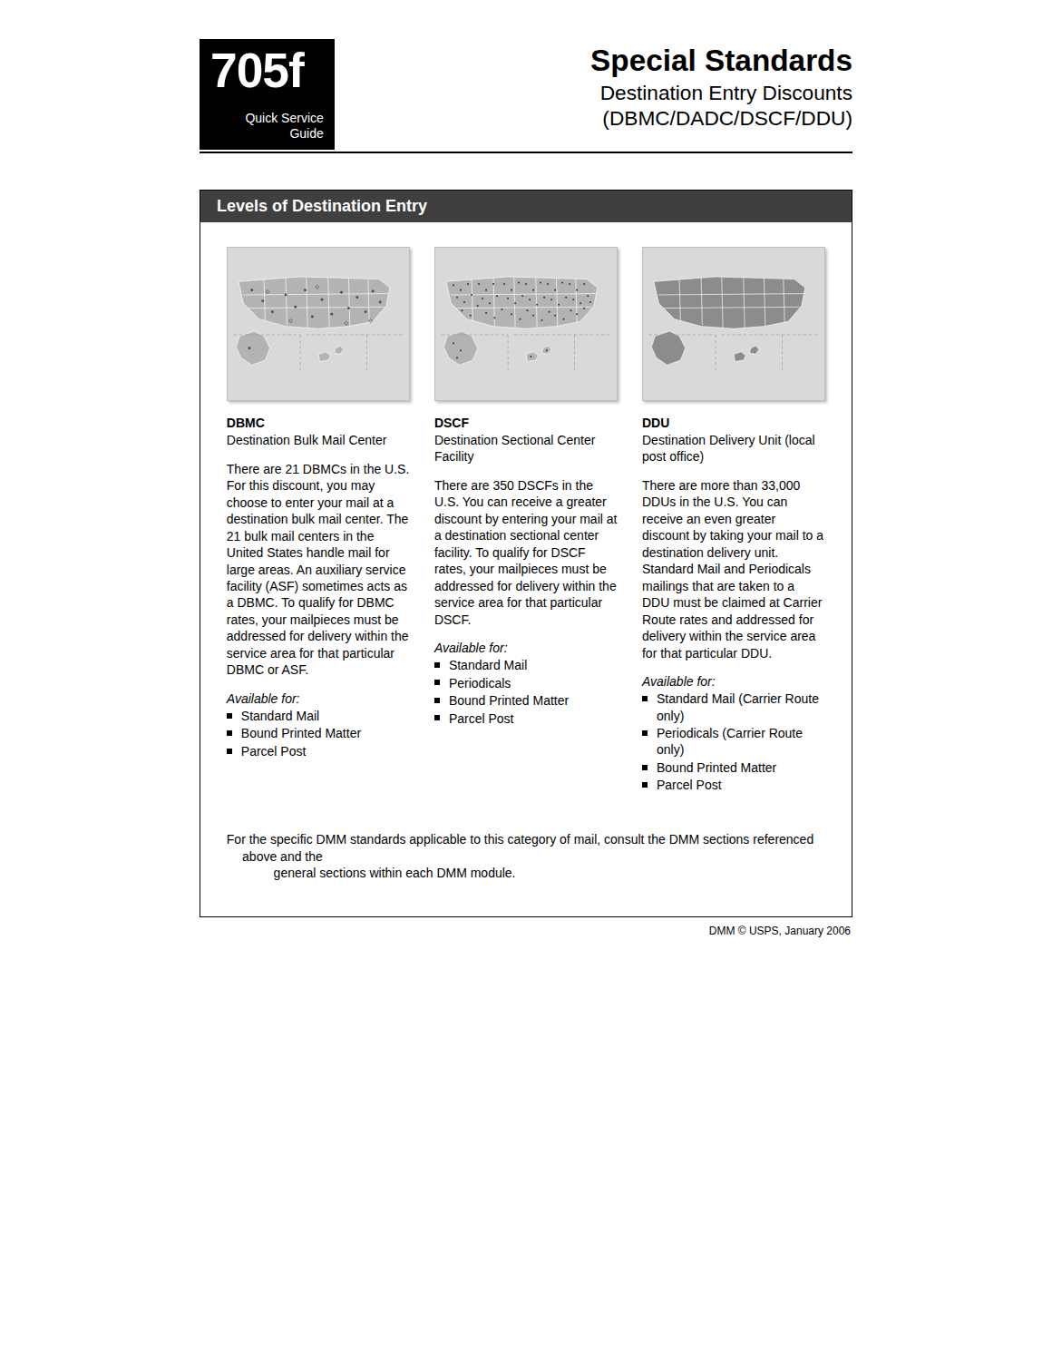705f
Quick Service
Guide
Special Standards
Destination Entry Discounts (DBMC/DADC/DSCF/DDU)
Levels of Destination Entry
DBMC
Destination Bulk Mail Center
There are 21 DBMCs in the U.S. For this discount, you may choose to enter your mail at a destination bulk mail center. The 21 bulk mail centers in the United States handle mail for large areas. An auxiliary service facility (ASF) sometimes acts as a DBMC. To qualify for DBMC rates, your mailpieces must be addressed for delivery within the service area for that particular DBMC or ASF.
Available for:
Standard Mail
Bound Printed Matter
Parcel Post
DSCF
Destination Sectional Center Facility
There are 350 DSCFs in the U.S. You can receive a greater discount by entering your mail at a destination sectional center facility. To qualify for DSCF rates, your mailpieces must be addressed for delivery within the service area for that particular DSCF.
Available for:
Standard Mail
Periodicals
Bound Printed Matter
Parcel Post
DDU
Destination Delivery Unit (local post office)
There are more than 33,000 DDUs in the U.S. You can receive an even greater discount by taking your mail to a destination delivery unit. Standard Mail and Periodicals mailings that are taken to a DDU must be claimed at Carrier Route rates and addressed for delivery within the service area for that particular DDU.
Available for:
Standard Mail (Carrier Route only)
Periodicals (Carrier Route only)
Bound Printed Matter
Parcel Post
For the specific DMM standards applicable to this category of mail, consult the DMM sections referenced above and the general sections within each DMM module.
DMM © USPS, January 2006